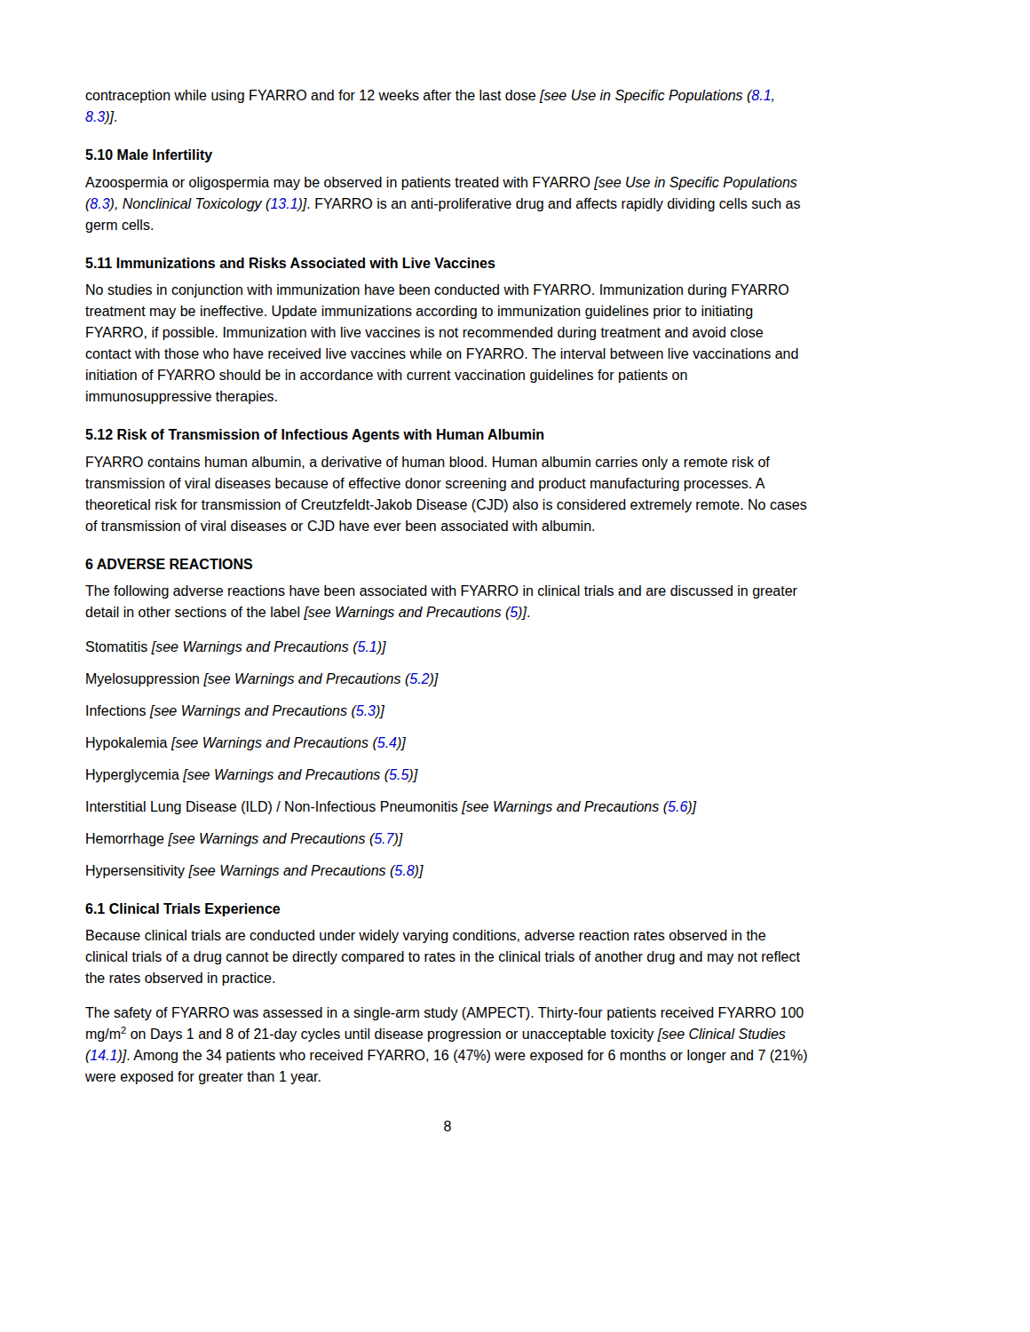contraception while using FYARRO and for 12 weeks after the last dose [see Use in Specific Populations (8.1, 8.3)].
5.10 Male Infertility
Azoospermia or oligospermia may be observed in patients treated with FYARRO [see Use in Specific Populations (8.3), Nonclinical Toxicology (13.1)]. FYARRO is an anti-proliferative drug and affects rapidly dividing cells such as germ cells.
5.11 Immunizations and Risks Associated with Live Vaccines
No studies in conjunction with immunization have been conducted with FYARRO. Immunization during FYARRO treatment may be ineffective. Update immunizations according to immunization guidelines prior to initiating FYARRO, if possible. Immunization with live vaccines is not recommended during treatment and avoid close contact with those who have received live vaccines while on FYARRO. The interval between live vaccinations and initiation of FYARRO should be in accordance with current vaccination guidelines for patients on immunosuppressive therapies.
5.12 Risk of Transmission of Infectious Agents with Human Albumin
FYARRO contains human albumin, a derivative of human blood. Human albumin carries only a remote risk of transmission of viral diseases because of effective donor screening and product manufacturing processes. A theoretical risk for transmission of Creutzfeldt-Jakob Disease (CJD) also is considered extremely remote. No cases of transmission of viral diseases or CJD have ever been associated with albumin.
6 ADVERSE REACTIONS
The following adverse reactions have been associated with FYARRO in clinical trials and are discussed in greater detail in other sections of the label [see Warnings and Precautions (5)].
Stomatitis [see Warnings and Precautions (5.1)]
Myelosuppression [see Warnings and Precautions (5.2)]
Infections [see Warnings and Precautions (5.3)]
Hypokalemia [see Warnings and Precautions (5.4)]
Hyperglycemia [see Warnings and Precautions (5.5)]
Interstitial Lung Disease (ILD) / Non-Infectious Pneumonitis [see Warnings and Precautions (5.6)]
Hemorrhage [see Warnings and Precautions (5.7)]
Hypersensitivity [see Warnings and Precautions (5.8)]
6.1 Clinical Trials Experience
Because clinical trials are conducted under widely varying conditions, adverse reaction rates observed in the clinical trials of a drug cannot be directly compared to rates in the clinical trials of another drug and may not reflect the rates observed in practice.
The safety of FYARRO was assessed in a single-arm study (AMPECT). Thirty-four patients received FYARRO 100 mg/m2 on Days 1 and 8 of 21-day cycles until disease progression or unacceptable toxicity [see Clinical Studies (14.1)]. Among the 34 patients who received FYARRO, 16 (47%) were exposed for 6 months or longer and 7 (21%) were exposed for greater than 1 year.
8